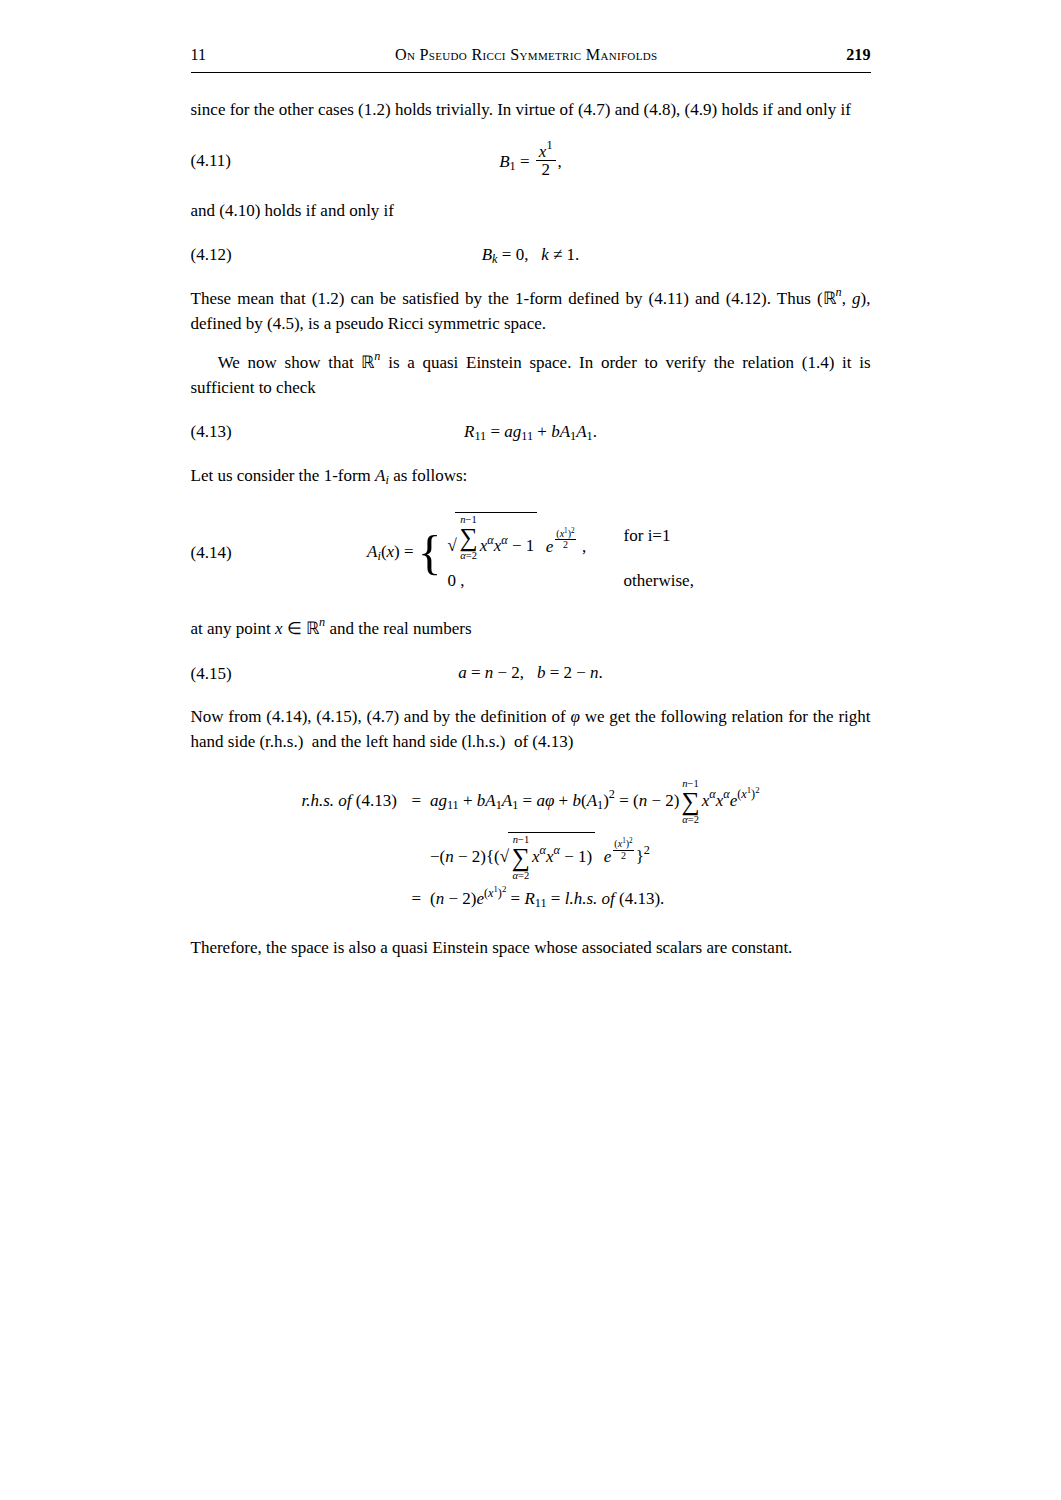11 On Pseudo Ricci Symmetric Manifolds 219
since for the other cases (1.2) holds trivially. In virtue of (4.7) and (4.8), (4.9) holds if and only if
(4.11) B1 = x12,
and (4.10) holds if and only if
(4.12) Bk = 0, k ≠ 1.
These mean that (1.2) can be satisfied by the 1-form defined by (4.11) and (4.12). Thus (ℝn, g), defined by (4.5), is a pseudo Ricci symmetric space.
We now show that ℝn is a quasi Einstein space. In order to verify the relation (1.4) it is sufficient to check
(4.13) R11 = ag11 + bA1A1.
Let us consider the 1-form Ai as follows:
(4.14) Ai(x) = {
| √ n −1 ∑ α =2 x α x α − 1 e ( x 1 ) 2 2 , | for i=1 |
| 0 , | otherwise, |
at any point x ∈ ℝn and the real numbers
(4.15) a = n − 2, b = 2 − n.
Now from (4.14), (4.15), (4.7) and by the definition of φ we get the following relation for the right hand side (r.h.s.) and the left hand side (l.h.s.) of (4.13)
| r.h.s. of (4.13) | = | a g 11 + b A 1 A 1 = a φ + b ( A 1 ) 2 = ( n − 2) n −1 ∑ α =2 x α x α e ( x 1 ) 2 |
| | | −( n − 2){( √ n −1 ∑ α =2 x α x α − 1) e ( x 1 ) 2 2 } 2 |
| | = | ( n − 2) e ( x 1 ) 2 = R 11 = l.h.s. of (4.13). |
Therefore, the space is also a quasi Einstein space whose associated scalars are constant.